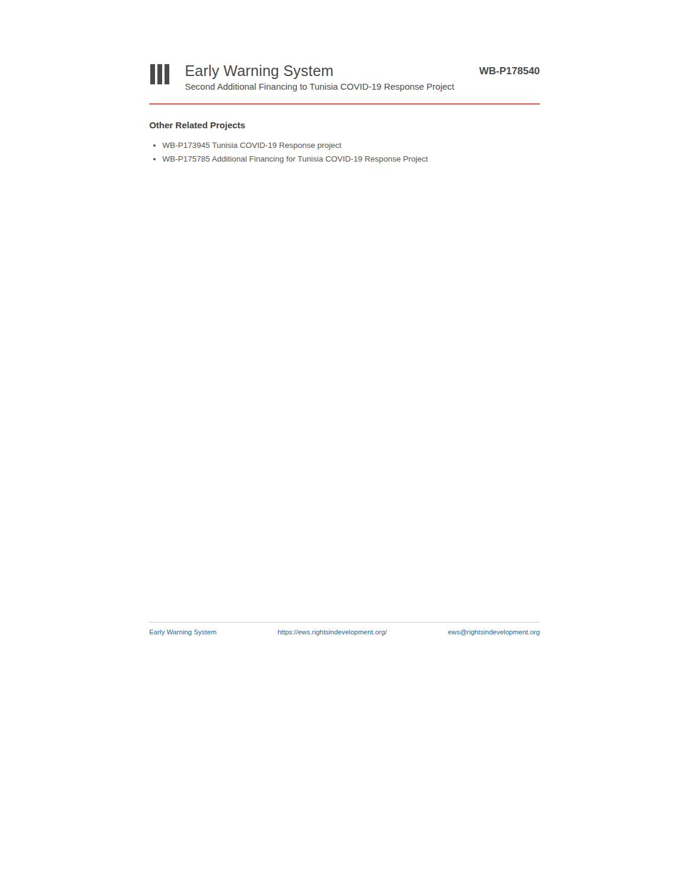Early Warning System
Second Additional Financing to Tunisia COVID-19 Response Project
WB-P178540
Other Related Projects
WB-P173945 Tunisia COVID-19 Response project
WB-P175785 Additional Financing for Tunisia COVID-19 Response Project
Early Warning System
https://ews.rightsindevelopment.org/
ews@rightsindevelopment.org